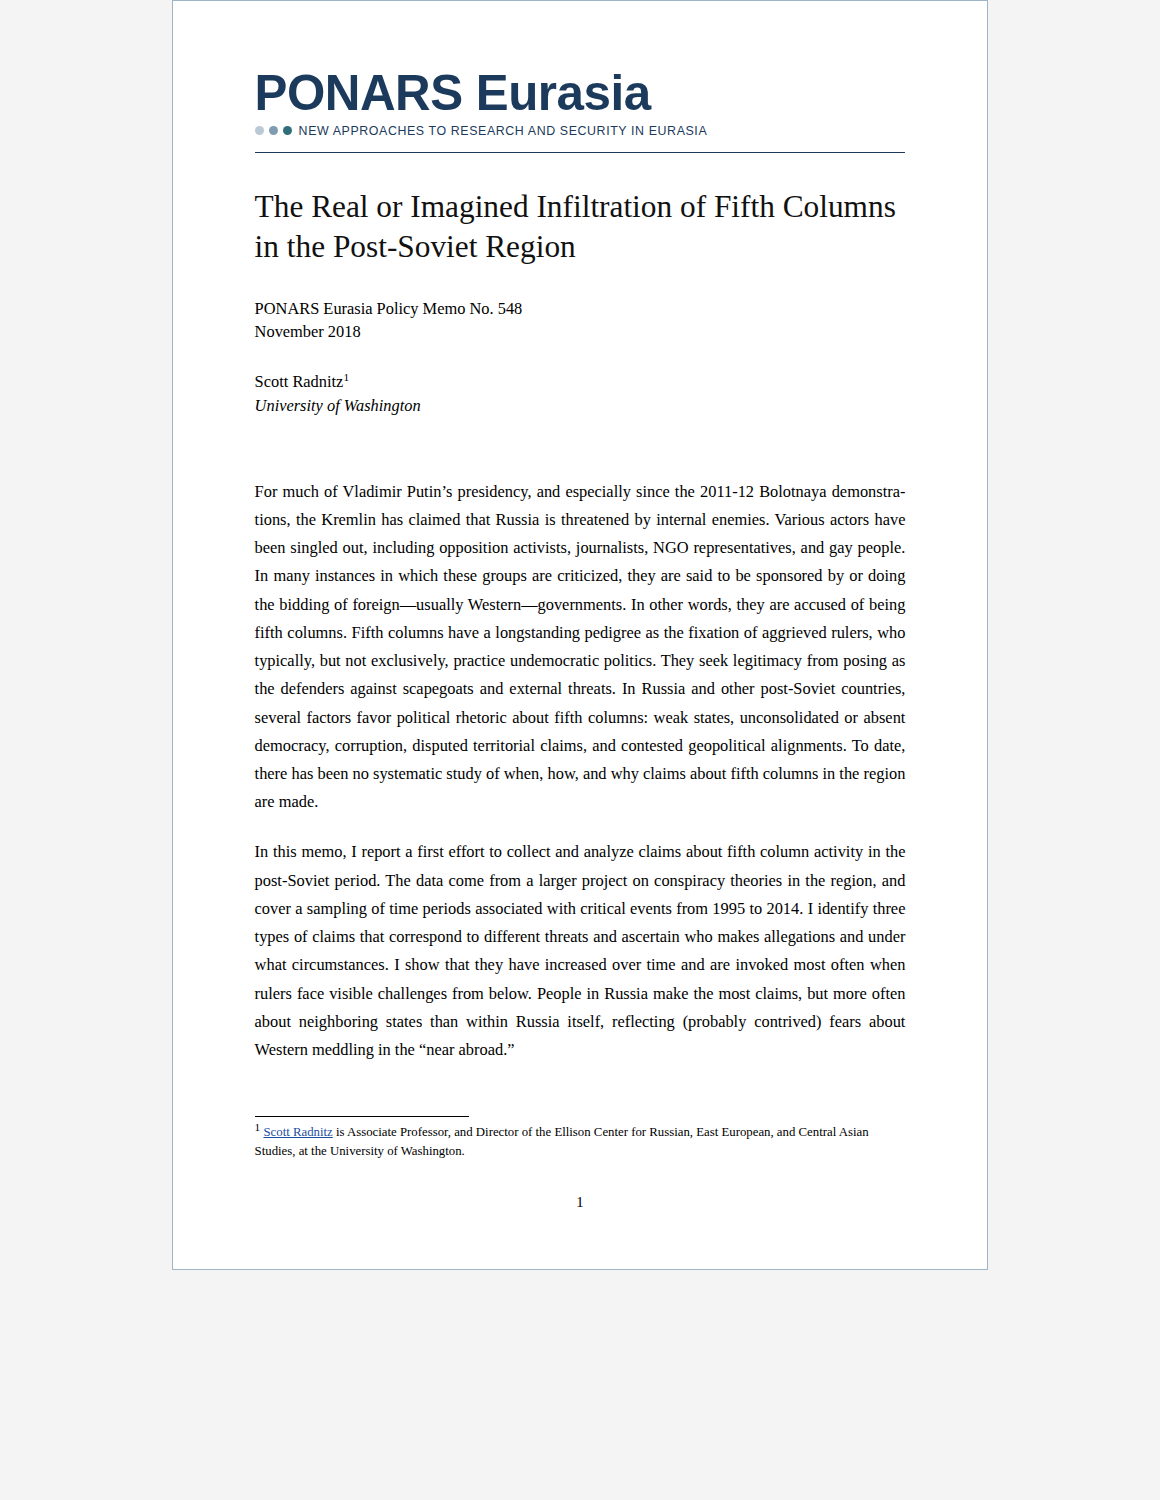PONARS Eurasia
NEW APPROACHES TO RESEARCH AND SECURITY IN EURASIA
The Real or Imagined Infiltration of Fifth Columns in the Post-Soviet Region
PONARS Eurasia Policy Memo No. 548
November 2018
Scott Radnitz1
University of Washington
For much of Vladimir Putin’s presidency, and especially since the 2011-12 Bolotnaya demonstrations, the Kremlin has claimed that Russia is threatened by internal enemies. Various actors have been singled out, including opposition activists, journalists, NGO representatives, and gay people. In many instances in which these groups are criticized, they are said to be sponsored by or doing the bidding of foreign—usually Western—governments. In other words, they are accused of being fifth columns. Fifth columns have a longstanding pedigree as the fixation of aggrieved rulers, who typically, but not exclusively, practice undemocratic politics. They seek legitimacy from posing as the defenders against scapegoats and external threats. In Russia and other post-Soviet countries, several factors favor political rhetoric about fifth columns: weak states, unconsolidated or absent democracy, corruption, disputed territorial claims, and contested geopolitical alignments. To date, there has been no systematic study of when, how, and why claims about fifth columns in the region are made.
In this memo, I report a first effort to collect and analyze claims about fifth column activity in the post-Soviet period. The data come from a larger project on conspiracy theories in the region, and cover a sampling of time periods associated with critical events from 1995 to 2014. I identify three types of claims that correspond to different threats and ascertain who makes allegations and under what circumstances. I show that they have increased over time and are invoked most often when rulers face visible challenges from below. People in Russia make the most claims, but more often about neighboring states than within Russia itself, reflecting (probably contrived) fears about Western meddling in the “near abroad.”
1 Scott Radnitz is Associate Professor, and Director of the Ellison Center for Russian, East European, and Central Asian Studies, at the University of Washington.
1